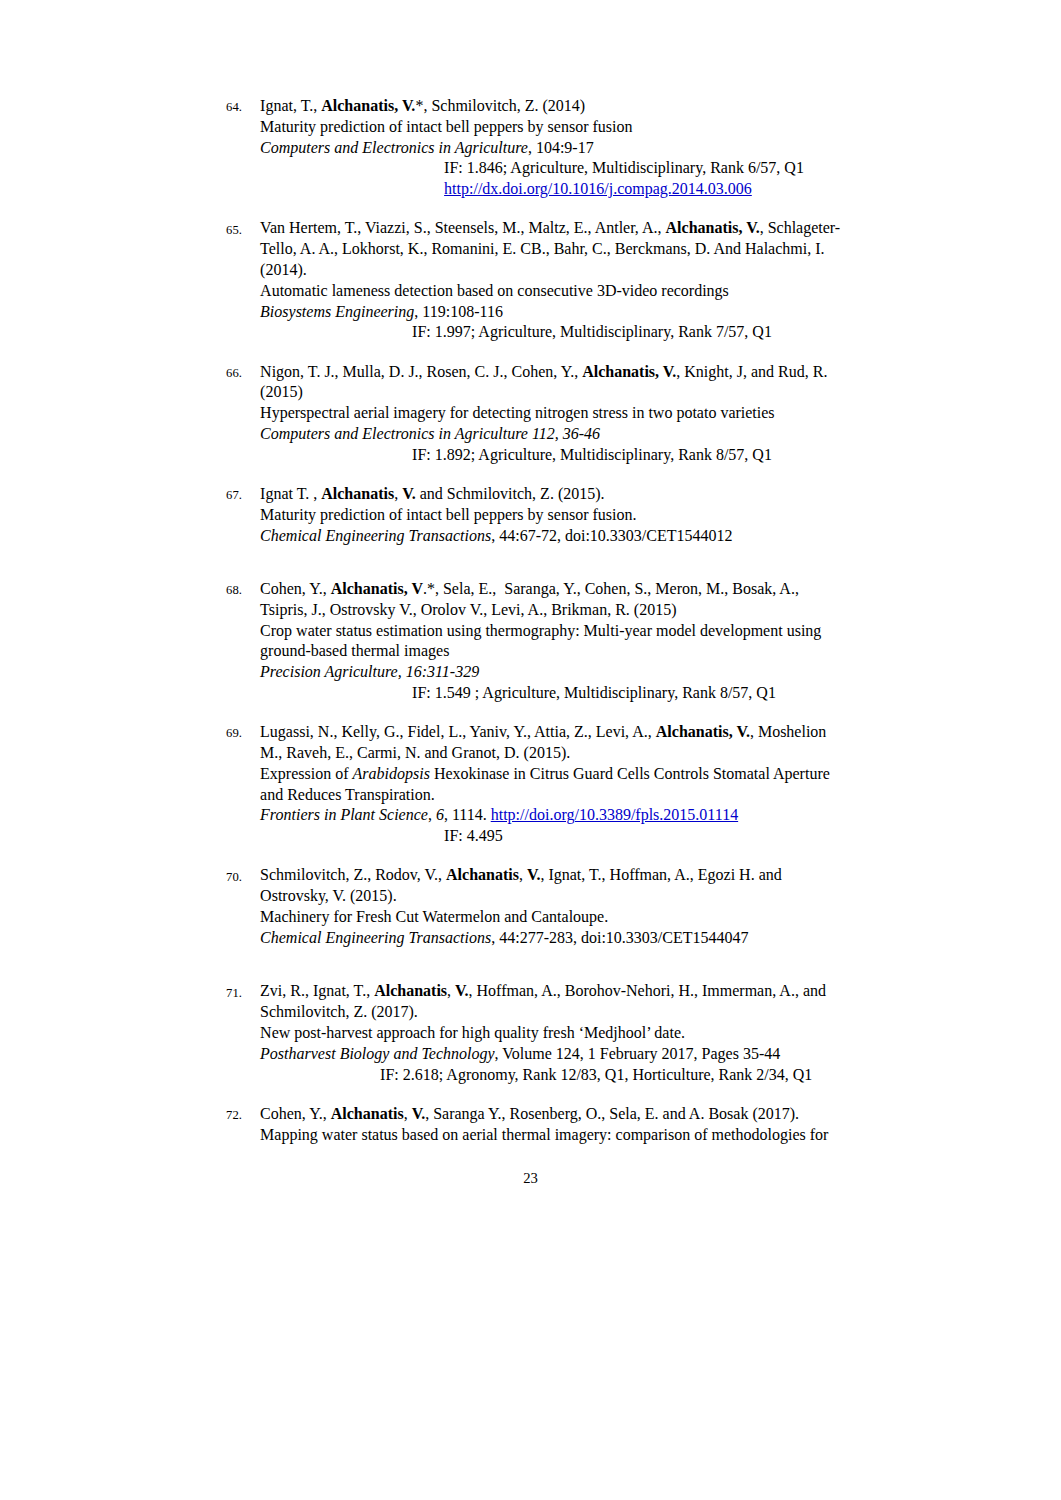64. Ignat, T., Alchanatis, V.*, Schmilovitch, Z. (2014) Maturity prediction of intact bell peppers by sensor fusion Computers and Electronics in Agriculture, 104:9-17 IF: 1.846; Agriculture, Multidisciplinary, Rank 6/57, Q1 http://dx.doi.org/10.1016/j.compag.2014.03.006
65. Van Hertem, T., Viazzi, S., Steensels, M., Maltz, E., Antler, A., Alchanatis, V., Schlageter-Tello, A. A., Lokhorst, K., Romanini, E. CB., Bahr, C., Berckmans, D. And Halachmi, I. (2014). Automatic lameness detection based on consecutive 3D-video recordings Biosystems Engineering, 119:108-116 IF: 1.997; Agriculture, Multidisciplinary, Rank 7/57, Q1
66. Nigon, T. J., Mulla, D. J., Rosen, C. J., Cohen, Y., Alchanatis, V., Knight, J, and Rud, R. (2015) Hyperspectral aerial imagery for detecting nitrogen stress in two potato varieties Computers and Electronics in Agriculture 112, 36-46 IF: 1.892; Agriculture, Multidisciplinary, Rank 8/57, Q1
67. Ignat T. , Alchanatis, V. and Schmilovitch, Z. (2015). Maturity prediction of intact bell peppers by sensor fusion. Chemical Engineering Transactions, 44:67-72, doi:10.3303/CET1544012
68. Cohen, Y., Alchanatis, V.*, Sela, E., Saranga, Y., Cohen, S., Meron, M., Bosak, A., Tsipris, J., Ostrovsky V., Orolov V., Levi, A., Brikman, R. (2015) Crop water status estimation using thermography: Multi-year model development using ground-based thermal images Precision Agriculture, 16:311-329 IF: 1.549 ; Agriculture, Multidisciplinary, Rank 8/57, Q1
69. Lugassi, N., Kelly, G., Fidel, L., Yaniv, Y., Attia, Z., Levi, A., Alchanatis, V., Moshelion M., Raveh, E., Carmi, N. and Granot, D. (2015). Expression of Arabidopsis Hexokinase in Citrus Guard Cells Controls Stomatal Aperture and Reduces Transpiration. Frontiers in Plant Science, 6, 1114. http://doi.org/10.3389/fpls.2015.01114 IF: 4.495
70. Schmilovitch, Z., Rodov, V., Alchanatis, V., Ignat, T., Hoffman, A., Egozi H. and Ostrovsky, V. (2015). Machinery for Fresh Cut Watermelon and Cantaloupe. Chemical Engineering Transactions, 44:277-283, doi:10.3303/CET1544047
71. Zvi, R., Ignat, T., Alchanatis, V., Hoffman, A., Borohov-Nehori, H., Immerman, A., and Schmilovitch, Z. (2017). New post-harvest approach for high quality fresh ‘Medjhool’ date. Postharvest Biology and Technology, Volume 124, 1 February 2017, Pages 35-44 IF: 2.618; Agronomy, Rank 12/83, Q1, Horticulture, Rank 2/34, Q1
72. Cohen, Y., Alchanatis, V., Saranga Y., Rosenberg, O., Sela, E. and A. Bosak (2017). Mapping water status based on aerial thermal imagery: comparison of methodologies for
23